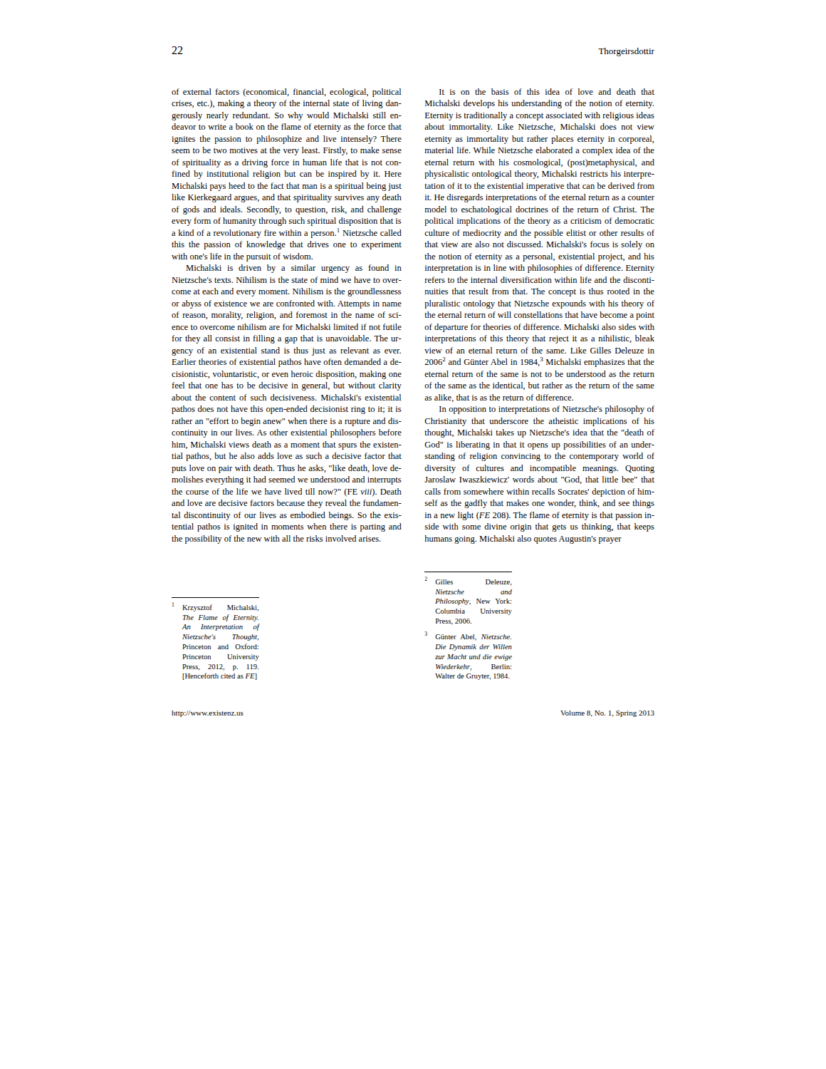22
Thorgeirsdottir
of external factors (economical, financial, ecological, political crises, etc.), making a theory of the internal state of living dangerously nearly redundant. So why would Michalski still endeavor to write a book on the flame of eternity as the force that ignites the passion to philosophize and live intensely? There seem to be two motives at the very least. Firstly, to make sense of spirituality as a driving force in human life that is not confined by institutional religion but can be inspired by it. Here Michalski pays heed to the fact that man is a spiritual being just like Kierkegaard argues, and that spirituality survives any death of gods and ideals. Secondly, to question, risk, and challenge every form of humanity through such spiritual disposition that is a kind of a revolutionary fire within a person.1 Nietzsche called this the passion of knowledge that drives one to experiment with one's life in the pursuit of wisdom.
Michalski is driven by a similar urgency as found in Nietzsche's texts. Nihilism is the state of mind we have to overcome at each and every moment. Nihilism is the groundlessness or abyss of existence we are confronted with. Attempts in name of reason, morality, religion, and foremost in the name of science to overcome nihilism are for Michalski limited if not futile for they all consist in filling a gap that is unavoidable. The urgency of an existential stand is thus just as relevant as ever. Earlier theories of existential pathos have often demanded a decisionistic, voluntaristic, or even heroic disposition, making one feel that one has to be decisive in general, but without clarity about the content of such decisiveness. Michalski's existential pathos does not have this open-ended decisionist ring to it; it is rather an "effort to begin anew" when there is a rupture and discontinuity in our lives. As other existential philosophers before him, Michalski views death as a moment that spurs the existential pathos, but he also adds love as such a decisive factor that puts love on pair with death. Thus he asks, "like death, love demolishes everything it had seemed we understood and interrupts the course of the life we have lived till now?" (FE viii). Death and love are decisive factors because they reveal the fundamental discontinuity of our lives as embodied beings. So the existential pathos is ignited in moments when there is parting and the possibility of the new with all the risks involved arises.
1
Krzysztof Michalski, The Flame of Eternity. An Interpretation of Nietzsche's Thought, Princeton and Oxford: Princeton University Press, 2012, p. 119. [Henceforth cited as FE]
It is on the basis of this idea of love and death that Michalski develops his understanding of the notion of eternity. Eternity is traditionally a concept associated with religious ideas about immortality. Like Nietzsche, Michalski does not view eternity as immortality but rather places eternity in corporeal, material life. While Nietzsche elaborated a complex idea of the eternal return with his cosmological, (post)metaphysical, and physicalistic ontological theory, Michalski restricts his interpretation of it to the existential imperative that can be derived from it. He disregards interpretations of the eternal return as a counter model to eschatological doctrines of the return of Christ. The political implications of the theory as a criticism of democratic culture of mediocrity and the possible elitist or other results of that view are also not discussed. Michalski's focus is solely on the notion of eternity as a personal, existential project, and his interpretation is in line with philosophies of difference. Eternity refers to the internal diversification within life and the discontinuities that result from that. The concept is thus rooted in the pluralistic ontology that Nietzsche expounds with his theory of the eternal return of will constellations that have become a point of departure for theories of difference. Michalski also sides with interpretations of this theory that reject it as a nihilistic, bleak view of an eternal return of the same. Like Gilles Deleuze in 20062 and Günter Abel in 1984,3 Michalski emphasizes that the eternal return of the same is not to be understood as the return of the same as the identical, but rather as the return of the same as alike, that is as the return of difference.
In opposition to interpretations of Nietzsche's philosophy of Christianity that underscore the atheistic implications of his thought, Michalski takes up Nietzsche's idea that the "death of God" is liberating in that it opens up possibilities of an understanding of religion convincing to the contemporary world of diversity of cultures and incompatible meanings. Quoting Jaroslaw Iwaszkiewicz' words about "God, that little bee" that calls from somewhere within recalls Socrates' depiction of himself as the gadfly that makes one wonder, think, and see things in a new light (FE 208). The flame of eternity is that passion inside with some divine origin that gets us thinking, that keeps humans going. Michalski also quotes Augustin's prayer
2
Gilles Deleuze, Nietzsche and Philosophy, New York: Columbia University Press, 2006.
3
Günter Abel, Nietzsche. Die Dynamik der Willen zur Macht und die ewige Wiederkehr, Berlin: Walter de Gruyter, 1984.
http://www.existenz.us
Volume 8, No. 1, Spring 2013